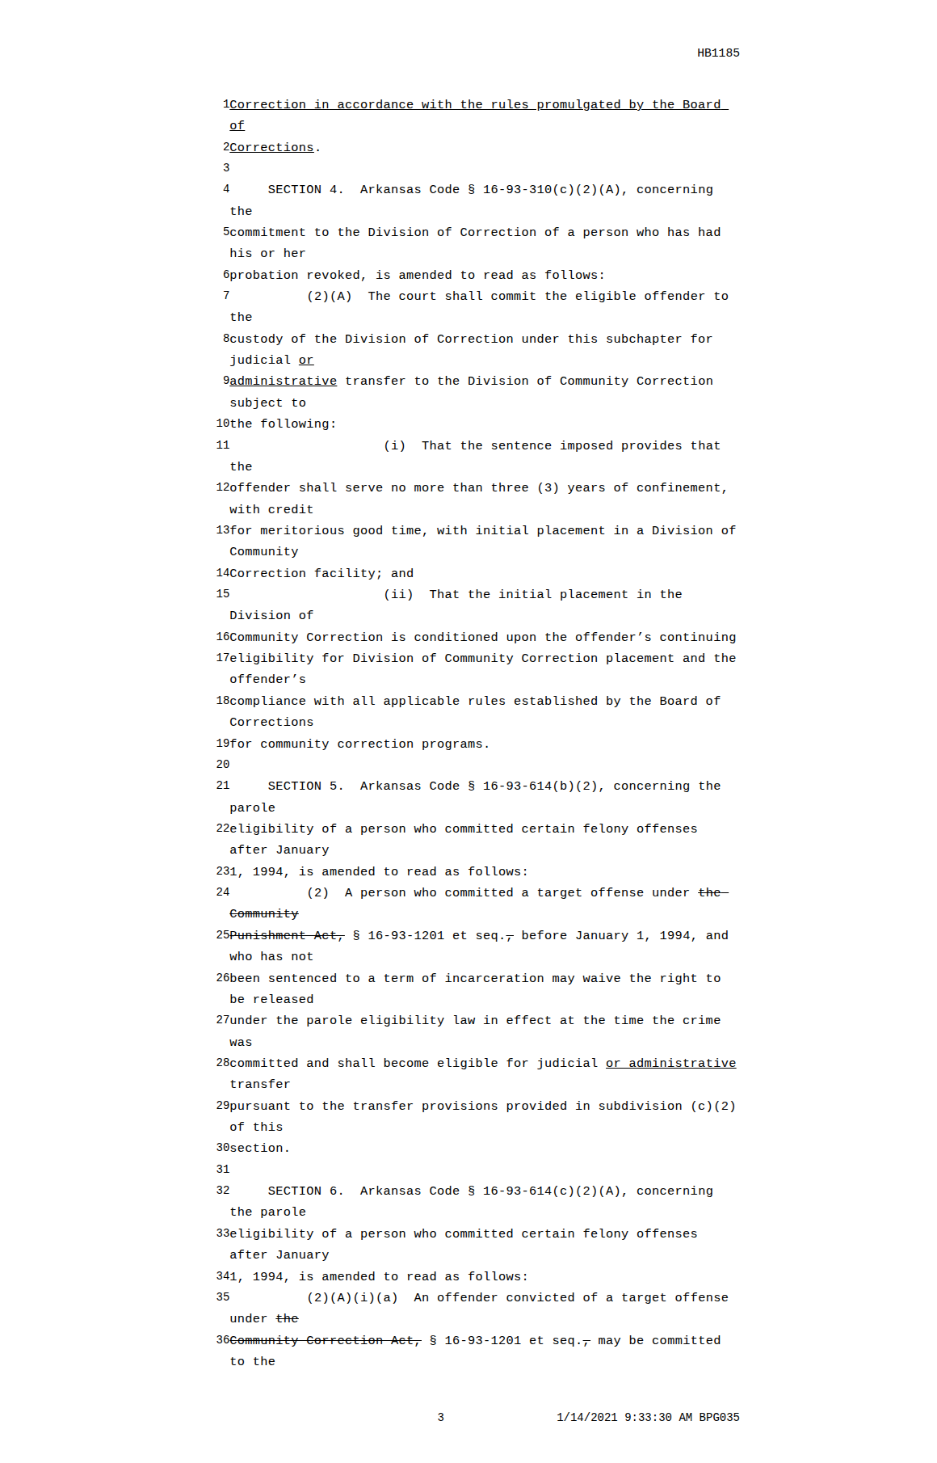HB1185
| 1 | Correction in accordance with the rules promulgated by the Board of |
| 2 | Corrections . |
| 3 | |
| 4 | SECTION 4. Arkansas Code § 16-93-310(c)(2)(A), concerning the |
| 5 | commitment to the Division of Correction of a person who has had his or her |
| 6 | probation revoked, is amended to read as follows: |
| 7 | (2)(A) The court shall commit the eligible offender to the |
| 8 | custody of the Division of Correction under this subchapter for judicial or |
| 9 | administrative transfer to the Division of Community Correction subject to |
| 10 | the following: |
| 11 | (i) That the sentence imposed provides that the |
| 12 | offender shall serve no more than three (3) years of confinement, with credit |
| 13 | for meritorious good time, with initial placement in a Division of Community |
| 14 | Correction facility; and |
| 15 | (ii) That the initial placement in the Division of |
| 16 | Community Correction is conditioned upon the offender’s continuing |
| 17 | eligibility for Division of Community Correction placement and the offender’s |
| 18 | compliance with all applicable rules established by the Board of Corrections |
| 19 | for community correction programs. |
| 20 | |
| 21 | SECTION 5. Arkansas Code § 16-93-614(b)(2), concerning the parole |
| 22 | eligibility of a person who committed certain felony offenses after January |
| 23 | 1, 1994, is amended to read as follows: |
| 24 | (2) A person who committed a target offense under the Community |
| 25 | Punishment Act, § 16-93-1201 et seq. , before January 1, 1994, and who has not |
| 26 | been sentenced to a term of incarceration may waive the right to be released |
| 27 | under the parole eligibility law in effect at the time the crime was |
| 28 | committed and shall become eligible for judicial or administrative transfer |
| 29 | pursuant to the transfer provisions provided in subdivision (c)(2) of this |
| 30 | section. |
| 31 | |
| 32 | SECTION 6. Arkansas Code § 16-93-614(c)(2)(A), concerning the parole |
| 33 | eligibility of a person who committed certain felony offenses after January |
| 34 | 1, 1994, is amended to read as follows: |
| 35 | (2)(A)(i)(a) An offender convicted of a target offense under the |
| 36 | Community Correction Act, § 16-93-1201 et seq. , may be committed to the |
3 1/14/2021 9:33:30 AM BPG035